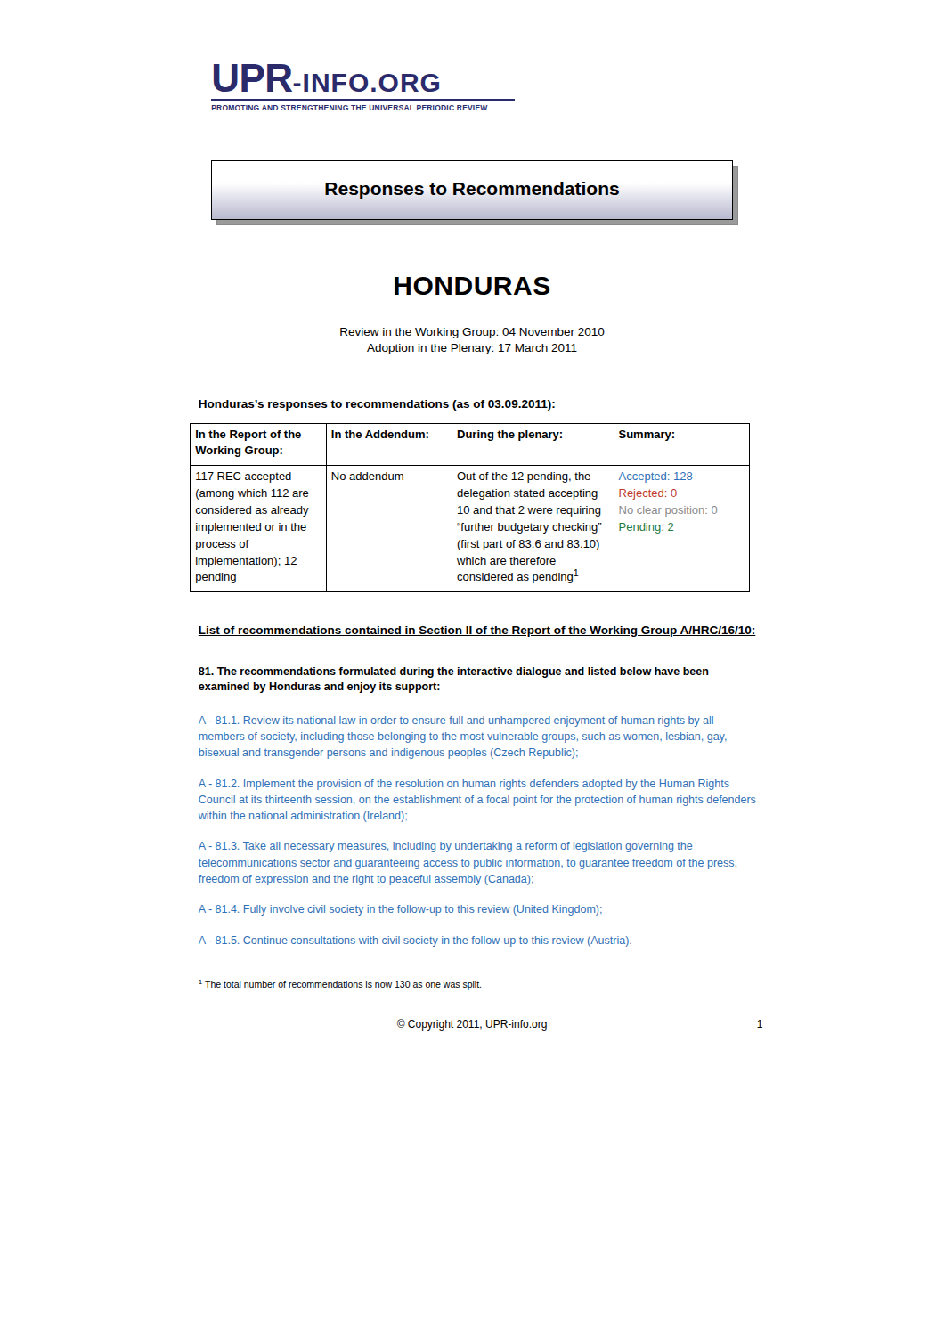UPR-INFO.ORG
PROMOTING AND STRENGTHENING THE UNIVERSAL PERIODIC REVIEW
Responses to Recommendations
HONDURAS
Review in the Working Group: 04 November 2010
Adoption in the Plenary: 17 March 2011
Honduras’s responses to recommendations (as of 03.09.2011):
| In the Report of the Working Group: | In the Addendum: | During the plenary: | Summary: |
| --- | --- | --- | --- |
| 117 REC accepted (among which 112 are considered as already implemented or in the process of implementation); 12 pending | No addendum | Out of the 12 pending, the delegation stated accepting 10 and that 2 were requiring “further budgetary checking” (first part of 83.6 and 83.10) which are therefore considered as pending 1 | Accepted: 128 Rejected: 0 No clear position: 0 Pending: 2 |
List of recommendations contained in Section II of the Report of the Working Group A/HRC/16/10:
81. The recommendations formulated during the interactive dialogue and listed below have been examined by Honduras and enjoy its support:
A - 81.1. Review its national law in order to ensure full and unhampered enjoyment of human rights by all members of society, including those belonging to the most vulnerable groups, such as women, lesbian, gay, bisexual and transgender persons and indigenous peoples (Czech Republic);
A - 81.2. Implement the provision of the resolution on human rights defenders adopted by the Human Rights Council at its thirteenth session, on the establishment of a focal point for the protection of human rights defenders within the national administration (Ireland);
A - 81.3. Take all necessary measures, including by undertaking a reform of legislation governing the telecommunications sector and guaranteeing access to public information, to guarantee freedom of the press, freedom of expression and the right to peaceful assembly (Canada);
A - 81.4. Fully involve civil society in the follow-up to this review (United Kingdom);
A - 81.5. Continue consultations with civil society in the follow-up to this review (Austria).
1 The total number of recommendations is now 130 as one was split.
© Copyright 2011, UPR-info.org 1